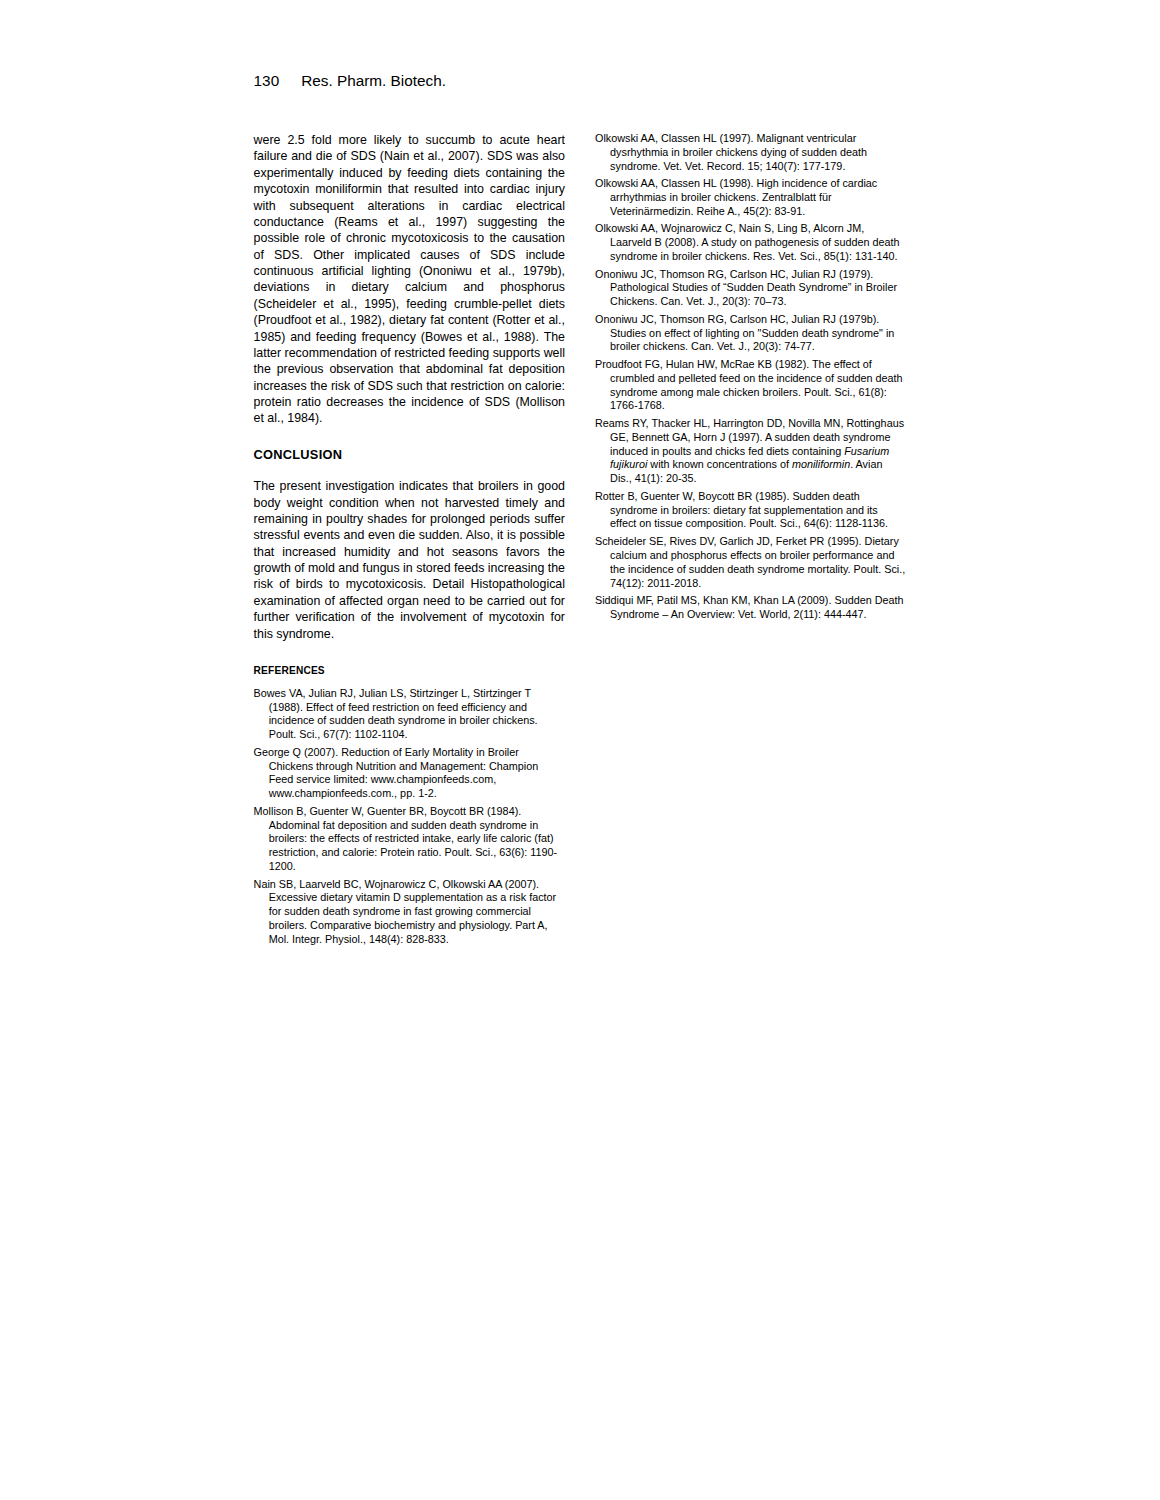130 Res. Pharm. Biotech.
were 2.5 fold more likely to succumb to acute heart failure and die of SDS (Nain et al., 2007). SDS was also experimentally induced by feeding diets containing the mycotoxin moniliformin that resulted into cardiac injury with subsequent alterations in cardiac electrical conductance (Reams et al., 1997) suggesting the possible role of chronic mycotoxicosis to the causation of SDS. Other implicated causes of SDS include continuous artificial lighting (Ononiwu et al., 1979b), deviations in dietary calcium and phosphorus (Scheideler et al., 1995), feeding crumble-pellet diets (Proudfoot et al., 1982), dietary fat content (Rotter et al., 1985) and feeding frequency (Bowes et al., 1988). The latter recommendation of restricted feeding supports well the previous observation that abdominal fat deposition increases the risk of SDS such that restriction on calorie: protein ratio decreases the incidence of SDS (Mollison et al., 1984).
CONCLUSION
The present investigation indicates that broilers in good body weight condition when not harvested timely and remaining in poultry shades for prolonged periods suffer stressful events and even die sudden. Also, it is possible that increased humidity and hot seasons favors the growth of mold and fungus in stored feeds increasing the risk of birds to mycotoxicosis. Detail Histopathological examination of affected organ need to be carried out for further verification of the involvement of mycotoxin for this syndrome.
REFERENCES
Bowes VA, Julian RJ, Julian LS, Stirtzinger L, Stirtzinger T (1988). Effect of feed restriction on feed efficiency and incidence of sudden death syndrome in broiler chickens. Poult. Sci., 67(7): 1102-1104.
George Q (2007). Reduction of Early Mortality in Broiler Chickens through Nutrition and Management: Champion Feed service limited: www.championfeeds.com, www.championfeeds.com., pp. 1-2.
Mollison B, Guenter W, Guenter BR, Boycott BR (1984). Abdominal fat deposition and sudden death syndrome in broilers: the effects of restricted intake, early life caloric (fat) restriction, and calorie: Protein ratio. Poult. Sci., 63(6): 1190-1200.
Nain SB, Laarveld BC, Wojnarowicz C, Olkowski AA (2007). Excessive dietary vitamin D supplementation as a risk factor for sudden death syndrome in fast growing commercial broilers. Comparative biochemistry and physiology. Part A, Mol. Integr. Physiol., 148(4): 828-833.
Olkowski AA, Classen HL (1997). Malignant ventricular dysrhythmia in broiler chickens dying of sudden death syndrome. Vet. Vet. Record. 15; 140(7): 177-179.
Olkowski AA, Classen HL (1998). High incidence of cardiac arrhythmias in broiler chickens. Zentralblatt für Veterinärmedizin. Reihe A., 45(2): 83-91.
Olkowski AA, Wojnarowicz C, Nain S, Ling B, Alcorn JM, Laarveld B (2008). A study on pathogenesis of sudden death syndrome in broiler chickens. Res. Vet. Sci., 85(1): 131-140.
Ononiwu JC, Thomson RG, Carlson HC, Julian RJ (1979). Pathological Studies of “Sudden Death Syndrome” in Broiler Chickens. Can. Vet. J., 20(3): 70–73.
Ononiwu JC, Thomson RG, Carlson HC, Julian RJ (1979b). Studies on effect of lighting on "Sudden death syndrome" in broiler chickens. Can. Vet. J., 20(3): 74-77.
Proudfoot FG, Hulan HW, McRae KB (1982). The effect of crumbled and pelleted feed on the incidence of sudden death syndrome among male chicken broilers. Poult. Sci., 61(8): 1766-1768.
Reams RY, Thacker HL, Harrington DD, Novilla MN, Rottinghaus GE, Bennett GA, Horn J (1997). A sudden death syndrome induced in poults and chicks fed diets containing Fusarium fujikuroi with known concentrations of moniliformin. Avian Dis., 41(1): 20-35.
Rotter B, Guenter W, Boycott BR (1985). Sudden death syndrome in broilers: dietary fat supplementation and its effect on tissue composition. Poult. Sci., 64(6): 1128-1136.
Scheideler SE, Rives DV, Garlich JD, Ferket PR (1995). Dietary calcium and phosphorus effects on broiler performance and the incidence of sudden death syndrome mortality. Poult. Sci., 74(12): 2011-2018.
Siddiqui MF, Patil MS, Khan KM, Khan LA (2009). Sudden Death Syndrome – An Overview: Vet. World, 2(11): 444-447.